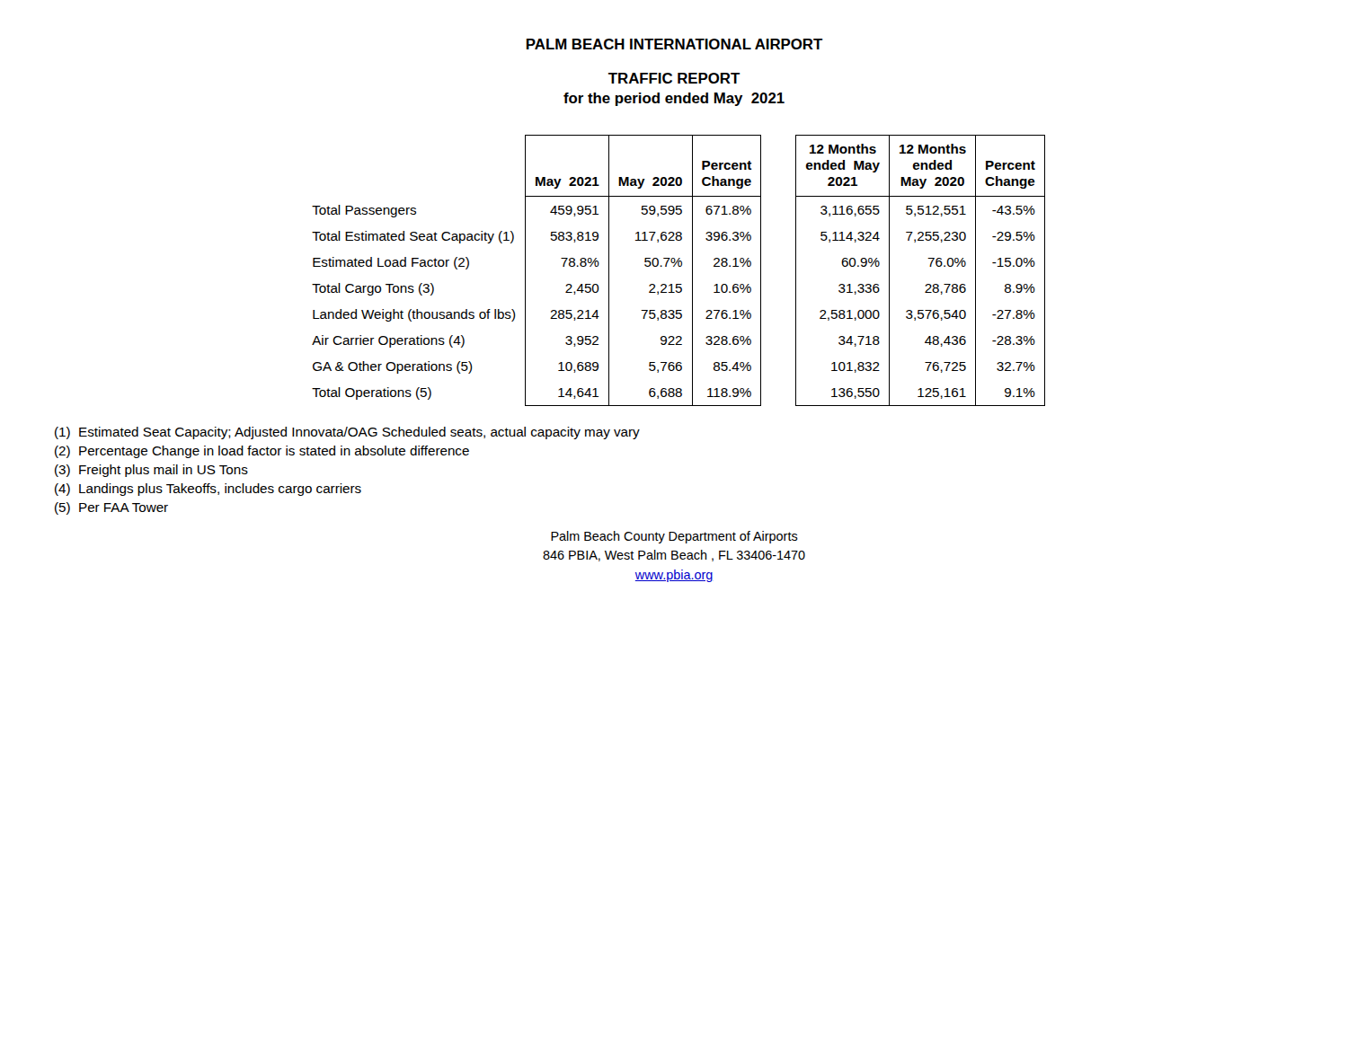PALM BEACH INTERNATIONAL AIRPORT
TRAFFIC REPORT
for the period ended May 2021
| | May 2021 | May 2020 | Percent Change | | 12 Months ended May 2021 | 12 Months ended May 2020 | Percent Change |
| --- | --- | --- | --- | --- | --- | --- | --- |
| Total Passengers | 459,951 | 59,595 | 671.8% | | 3,116,655 | 5,512,551 | -43.5% |
| Total Estimated Seat Capacity (1) | 583,819 | 117,628 | 396.3% | | 5,114,324 | 7,255,230 | -29.5% |
| Estimated Load Factor (2) | 78.8% | 50.7% | 28.1% | | 60.9% | 76.0% | -15.0% |
| Total Cargo Tons (3) | 2,450 | 2,215 | 10.6% | | 31,336 | 28,786 | 8.9% |
| Landed Weight (thousands of lbs) | 285,214 | 75,835 | 276.1% | | 2,581,000 | 3,576,540 | -27.8% |
| Air Carrier Operations (4) | 3,952 | 922 | 328.6% | | 34,718 | 48,436 | -28.3% |
| GA & Other Operations (5) | 10,689 | 5,766 | 85.4% | | 101,832 | 76,725 | 32.7% |
| Total Operations (5) | 14,641 | 6,688 | 118.9% | | 136,550 | 125,161 | 9.1% |
(1) Estimated Seat Capacity; Adjusted Innovata/OAG Scheduled seats, actual capacity may vary
(2) Percentage Change in load factor is stated in absolute difference
(3) Freight plus mail in US Tons
(4) Landings plus Takeoffs, includes cargo carriers
(5) Per FAA Tower
Palm Beach County Department of Airports
846 PBIA, West Palm Beach , FL 33406-1470
www.pbia.org